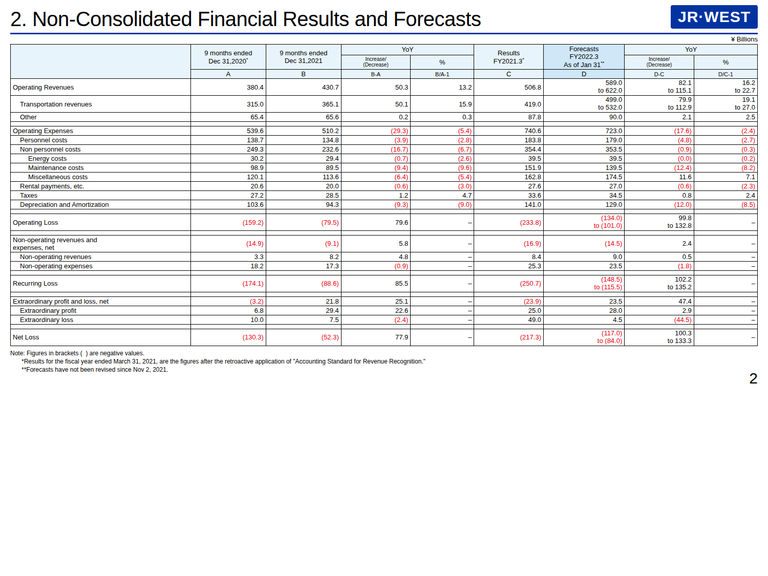2. Non-Consolidated Financial Results and Forecasts
JR·WEST
¥ Billions
| | 9 months ended Dec 31,2020 * | 9 months ended Dec 31,2021 | YoY | Results FY2021.3 * | Forecasts FY2022.3 As of Jan 31 ** | YoY |
| --- | --- | --- | --- | --- | --- | --- |
| Increase/ (Decrease) | % | Increase/ (Decrease) | % |
| A | B | B-A | B/A-1 | C | D | D-C | D/C-1 |
| Operating Revenues | 380.4 | 430.7 | 50.3 | 13.2 | 506.8 | 589.0 to 622.0 | 82.1 to 115.1 | 16.2 to 22.7 |
| Transportation revenues | 315.0 | 365.1 | 50.1 | 15.9 | 419.0 | 499.0 to 532.0 | 79.9 to 112.9 | 19.1 to 27.0 |
| Other | 65.4 | 65.6 | 0.2 | 0.3 | 87.8 | 90.0 | 2.1 | 2.5 |
| Operating Expenses | 539.6 | 510.2 | (29.3) | (5.4) | 740.6 | 723.0 | (17.6) | (2.4) |
| Personnel costs | 138.7 | 134.8 | (3.9) | (2.8) | 183.8 | 179.0 | (4.8) | (2.7) |
| Non personnel costs | 249.3 | 232.6 | (16.7) | (6.7) | 354.4 | 353.5 | (0.9) | (0.3) |
| Energy costs | 30.2 | 29.4 | (0.7) | (2.6) | 39.5 | 39.5 | (0.0) | (0.2) |
| Maintenance costs | 98.9 | 89.5 | (9.4) | (9.6) | 151.9 | 139.5 | (12.4) | (8.2) |
| Miscellaneous costs | 120.1 | 113.6 | (6.4) | (5.4) | 162.8 | 174.5 | 11.6 | 7.1 |
| Rental payments, etc. | 20.6 | 20.0 | (0.6) | (3.0) | 27.6 | 27.0 | (0.6) | (2.3) |
| Taxes | 27.2 | 28.5 | 1.2 | 4.7 | 33.6 | 34.5 | 0.8 | 2.4 |
| Depreciation and Amortization | 103.6 | 94.3 | (9.3) | (9.0) | 141.0 | 129.0 | (12.0) | (8.5) |
| Operating Loss | (159.2) | (79.5) | 79.6 | – | (233.8) | (134.0) to (101.0) | 99.8 to 132.8 | – |
| Non-operating revenues and expenses, net | (14.9) | (9.1) | 5.8 | – | (16.9) | (14.5) | 2.4 | – |
| Non-operating revenues | 3.3 | 8.2 | 4.8 | – | 8.4 | 9.0 | 0.5 | – |
| Non-operating expenses | 18.2 | 17.3 | (0.9) | – | 25.3 | 23.5 | (1.8) | – |
| Recurring Loss | (174.1) | (88.6) | 85.5 | – | (250.7) | (148.5) to (115.5) | 102.2 to 135.2 | – |
| Extraordinary profit and loss, net | (3.2) | 21.8 | 25.1 | – | (23.9) | 23.5 | 47.4 | – |
| Extraordinary profit | 6.8 | 29.4 | 22.6 | – | 25.0 | 28.0 | 2.9 | – |
| Extraordinary loss | 10.0 | 7.5 | (2.4) | – | 49.0 | 4.5 | (44.5) | – |
| Net Loss | (130.3) | (52.3) | 77.9 | – | (217.3) | (117.0) to (84.0) | 100.3 to 133.3 | – |
Note: Figures in brackets ( ) are negative values.
*Results for the fiscal year ended March 31, 2021, are the figures after the retroactive application of "Accounting Standard for Revenue Recognition."
**Forecasts have not been revised since Nov 2, 2021.
2